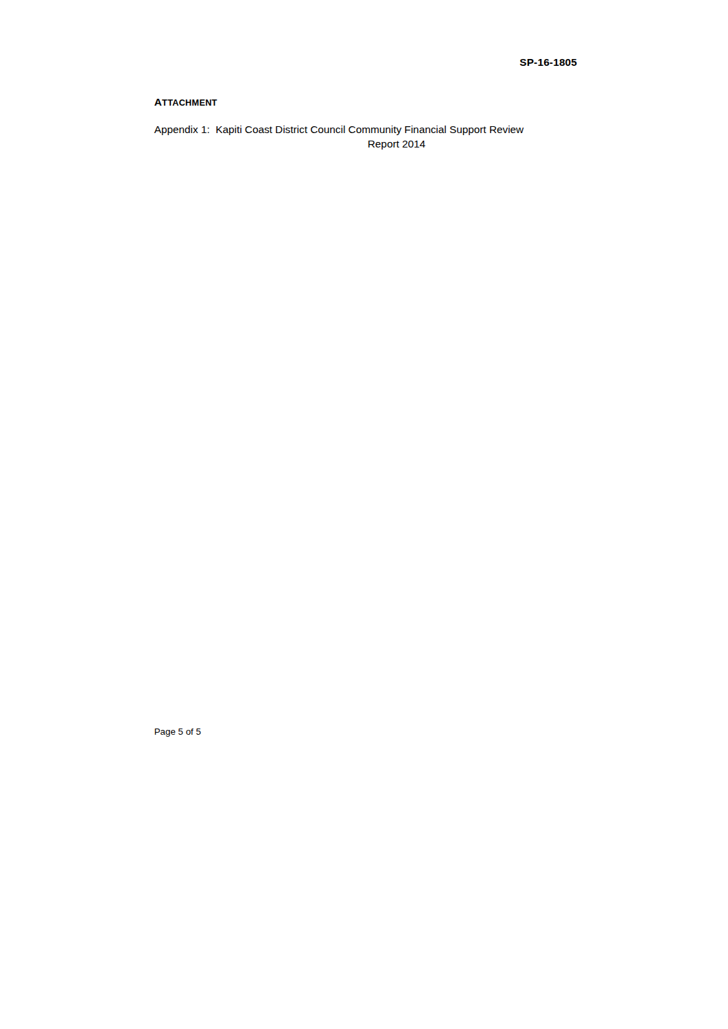SP-16-1805
ATTACHMENT
Appendix 1: Kapiti Coast District Council Community Financial Support Review Report 2014
Page 5 of 5